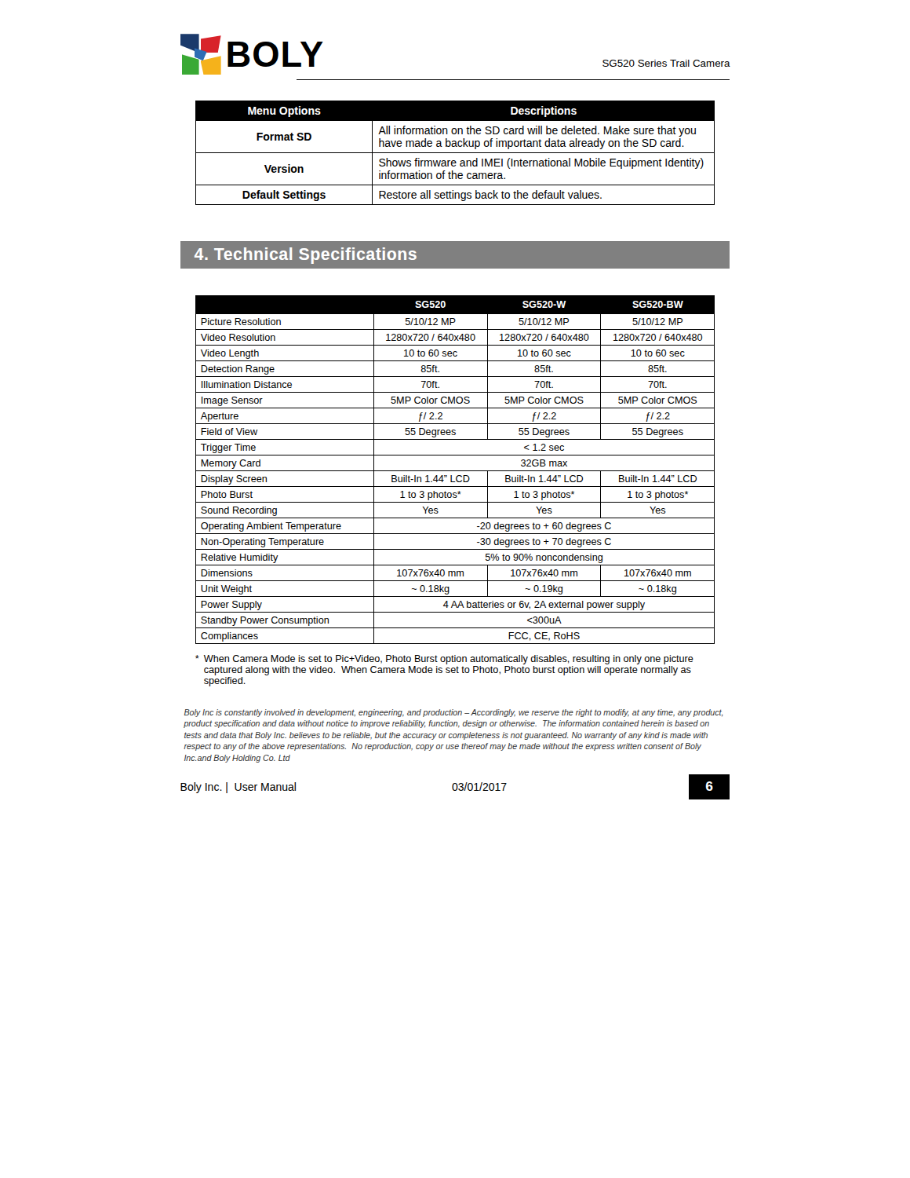BOLY
SG520 Series Trail Camera
| Menu Options | Descriptions |
| --- | --- |
| Format SD | All information on the SD card will be deleted. Make sure that you have made a backup of important data already on the SD card. |
| Version | Shows firmware and IMEI (International Mobile Equipment Identity) information of the camera. |
| Default Settings | Restore all settings back to the default values. |
4. Technical Specifications
| | SG520 | SG520-W | SG520-BW |
| --- | --- | --- | --- |
| Picture Resolution | 5/10/12 MP | 5/10/12 MP | 5/10/12 MP |
| Video Resolution | 1280x720 / 640x480 | 1280x720 / 640x480 | 1280x720 / 640x480 |
| Video Length | 10 to 60 sec | 10 to 60 sec | 10 to 60 sec |
| Detection Range | 85ft. | 85ft. | 85ft. |
| Illumination Distance | 70ft. | 70ft. | 70ft. |
| Image Sensor | 5MP Color CMOS | 5MP Color CMOS | 5MP Color CMOS |
| Aperture | ƒ/ 2.2 | ƒ/ 2.2 | ƒ/ 2.2 |
| Field of View | 55 Degrees | 55 Degrees | 55 Degrees |
| Trigger Time | < 1.2 sec |
| Memory Card | 32GB max |
| Display Screen | Built-In 1.44” LCD | Built-In 1.44” LCD | Built-In 1.44” LCD |
| Photo Burst | 1 to 3 photos* | 1 to 3 photos* | 1 to 3 photos* |
| Sound Recording | Yes | Yes | Yes |
| Operating Ambient Temperature | -20 degrees to + 60 degrees C |
| Non-Operating Temperature | -30 degrees to + 70 degrees C |
| Relative Humidity | 5% to 90% noncondensing |
| Dimensions | 107x76x40 mm | 107x76x40 mm | 107x76x40 mm |
| Unit Weight | ~ 0.18kg | ~ 0.19kg | ~ 0.18kg |
| Power Supply | 4 AA batteries or 6v, 2A external power supply |
| Standby Power Consumption | <300uA |
| Compliances | FCC, CE, RoHS |
* When Camera Mode is set to Pic+Video, Photo Burst option automatically disables, resulting in only one picture captured along with the video. When Camera Mode is set to Photo, Photo burst option will operate normally as specified.
Boly Inc is constantly involved in development, engineering, and production – Accordingly, we reserve the right to modify, at any time, any product, product specification and data without notice to improve reliability, function, design or otherwise. The information contained herein is based on tests and data that Boly Inc. believes to be reliable, but the accuracy or completeness is not guaranteed. No warranty of any kind is made with respect to any of the above representations. No reproduction, copy or use thereof may be made without the express written consent of Boly Inc.and Boly Holding Co. Ltd
Boly Inc. | User Manual
03/01/2017
6